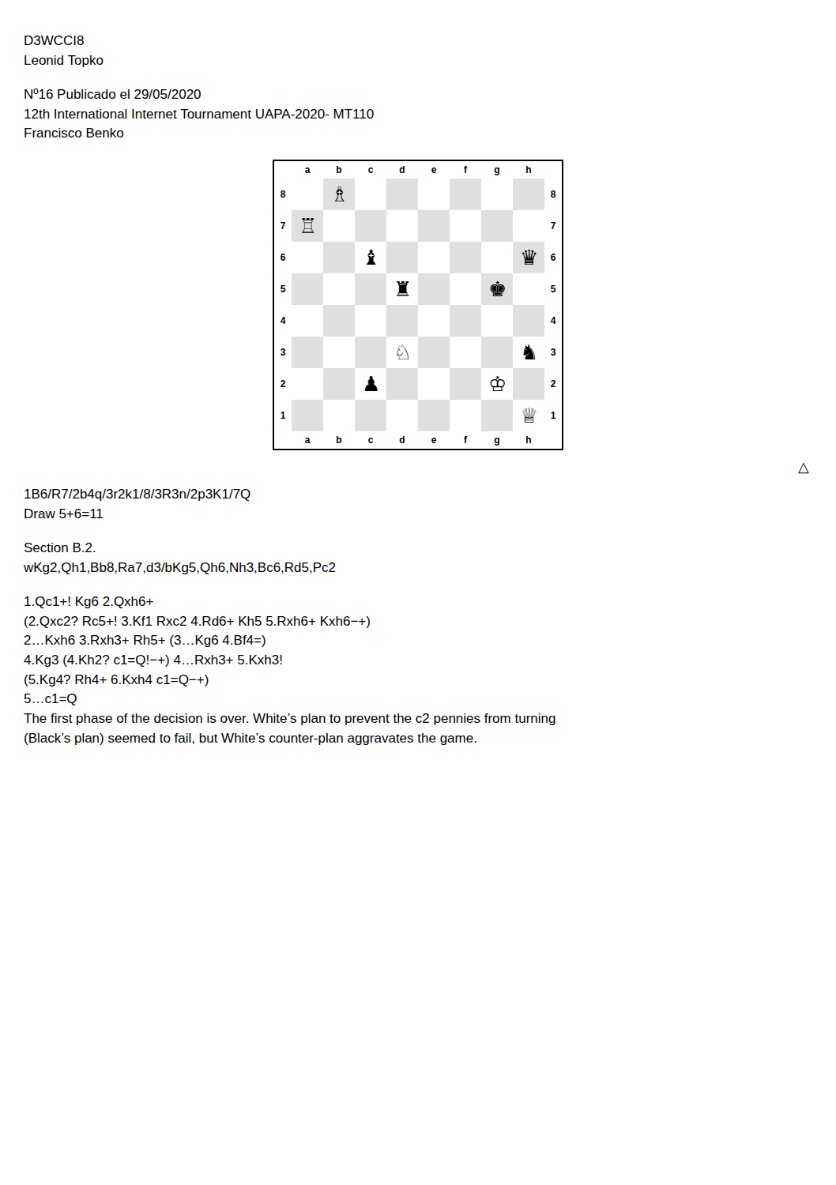D3WCCI8
Leonid Topko
Nº16 Publicado el 29/05/2020
12th International Internet Tournament UAPA-2020- MT110
Francisco Benko
| | a | b | c | d | e | f | g | h | |
| 8 | | ♗ | | | | | | | 8 |
| 7 | ♖ | | | | | | | | 7 |
| 6 | | | ♝ | | | | | ♛ | 6 |
| 5 | | | | ♜ | | | ♚ | | 5 |
| 4 | | | | | | | | | 4 |
| 3 | | | | ♘ | | | | ♞ | 3 |
| 2 | | | ♟ | | | | ♔ | | 2 |
| 1 | | | | | | | | ♕ | 1 |
| | a | b | c | d | e | f | g | h | |
△
1B6/R7/2b4q/3r2k1/8/3R3n/2p3K1/7Q
Draw 5+6=11
Section B.2.
wKg2,Qh1,Bb8,Ra7,d3/bKg5,Qh6,Nh3,Bc6,Rd5,Pc2
1.Qc1+! Kg6 2.Qxh6+
(2.Qxc2? Rc5+! 3.Kf1 Rxc2 4.Rd6+ Kh5 5.Rxh6+ Kxh6−+)
2…Kxh6 3.Rxh3+ Rh5+ (3…Kg6 4.Bf4=)
4.Kg3 (4.Kh2? c1=Q!−+) 4…Rxh3+ 5.Kxh3!
(5.Kg4? Rh4+ 6.Kxh4 c1=Q−+)
5…c1=Q
The first phase of the decision is over. White’s plan to prevent the c2 pennies from turning
(Black’s plan) seemed to fail, but White’s counter-plan aggravates the game.